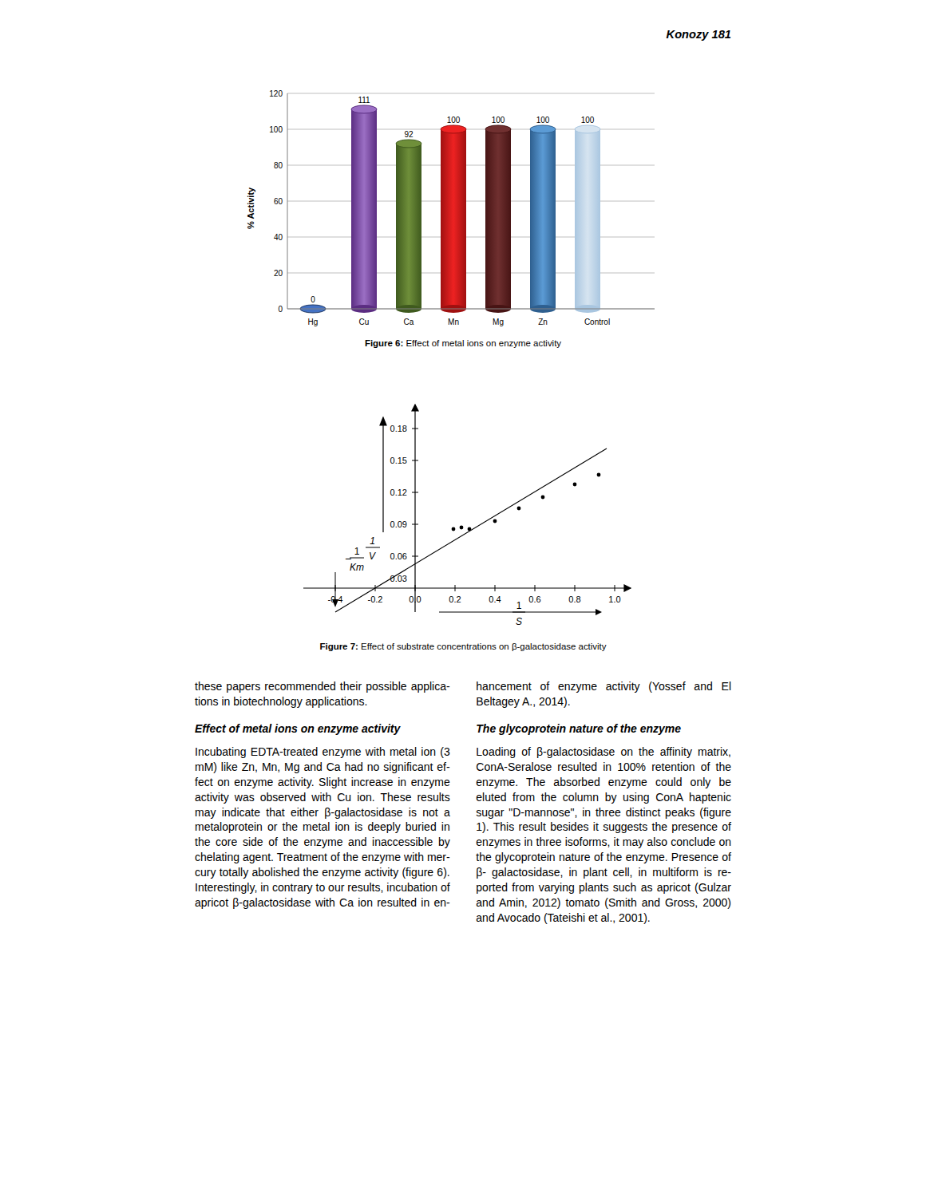Konozy 181
Figure 6: Effect of metal ions on enzyme activity
Figure 7: Effect of substrate concentrations on β-galactosidase activity
these papers recommended their possible applications in biotechnology applications.
Effect of metal ions on enzyme activity
Incubating EDTA-treated enzyme with metal ion (3 mM) like Zn, Mn, Mg and Ca had no significant effect on enzyme activity. Slight increase in enzyme activity was observed with Cu ion. These results may indicate that either β-galactosidase is not a metaloprotein or the metal ion is deeply buried in the core side of the enzyme and inaccessible by chelating agent. Treatment of the enzyme with mercury totally abolished the enzyme activity (figure 6). Interestingly, in contrary to our results, incubation of apricot β-galactosidase with Ca ion resulted in enhancement of enzyme activity (Yossef and El Beltagey A., 2014).
The glycoprotein nature of the enzyme
Loading of β-galactosidase on the affinity matrix, ConA-Seralose resulted in 100% retention of the enzyme. The absorbed enzyme could only be eluted from the column by using ConA haptenic sugar "D-mannose", in three distinct peaks (figure 1). This result besides it suggests the presence of enzymes in three isoforms, it may also conclude on the glycoprotein nature of the enzyme. Presence of β- galactosidase, in plant cell, in multiform is reported from varying plants such as apricot (Gulzar and Amin, 2012) tomato (Smith and Gross, 2000) and Avocado (Tateishi et al., 2001).